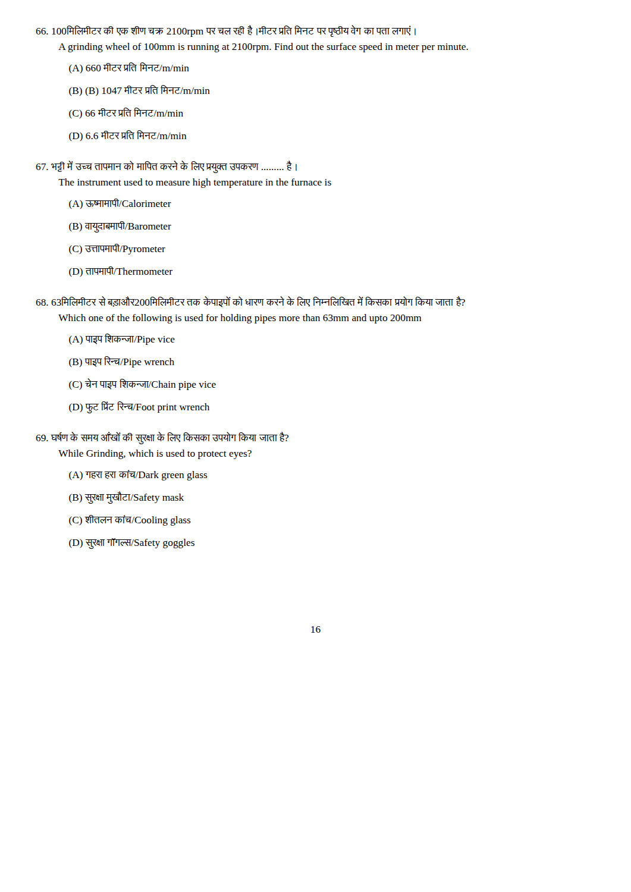66. 100मिलिमीटर की एक शीण चक्र 2100rpm पर चल रही है।मीटर प्रति मिनट पर पृष्ठीय वेग का पता लगाएं। A grinding wheel of 100mm is running at 2100rpm. Find out the surface speed in meter per minute.
(A) 660 मीटर प्रति मिनट/m/min
(B) (B) 1047 मीटर प्रति मिनट/m/min
(C) 66 मीटर प्रति मिनट/m/min
(D) 6.6 मीटर प्रति मिनट/m/min
67. भट्टी में उच्च तापमान को मापित करने के लिए प्रयुक्त उपकरण ......... है। The instrument used to measure high temperature in the furnace is
(A) ऊष्मामापी/Calorimeter
(B) वायुदाबमापी/Barometer
(C) उत्तापमापी/Pyrometer
(D) तापमापी/Thermometer
68. 63मिलिमीटर से बड़ाऔर200मिलिमीटर तक केपाइपों को धारण करने के लिए निम्नलिखित में किसका प्रयोग किया जाता है? Which one of the following is used for holding pipes more than 63mm and upto 200mm
(A) पाइप शिकन्जा/Pipe vice
(B) पाइप रिन्च/Pipe wrench
(C) चेन पाइप शिकन्जा/Chain pipe vice
(D) फुट प्रिंट रिन्च/Foot print wrench
69. घर्षण के समय आँखों की सुरक्षा के लिए किसका उपयोग किया जाता है? While Grinding, which is used to protect eyes?
(A) गहरा हरा कांच/Dark green glass
(B) सुरक्षा मुखौटा/Safety mask
(C) शीतलन कांच/Cooling glass
(D) सुरक्षा गॉगल्स/Safety goggles
16